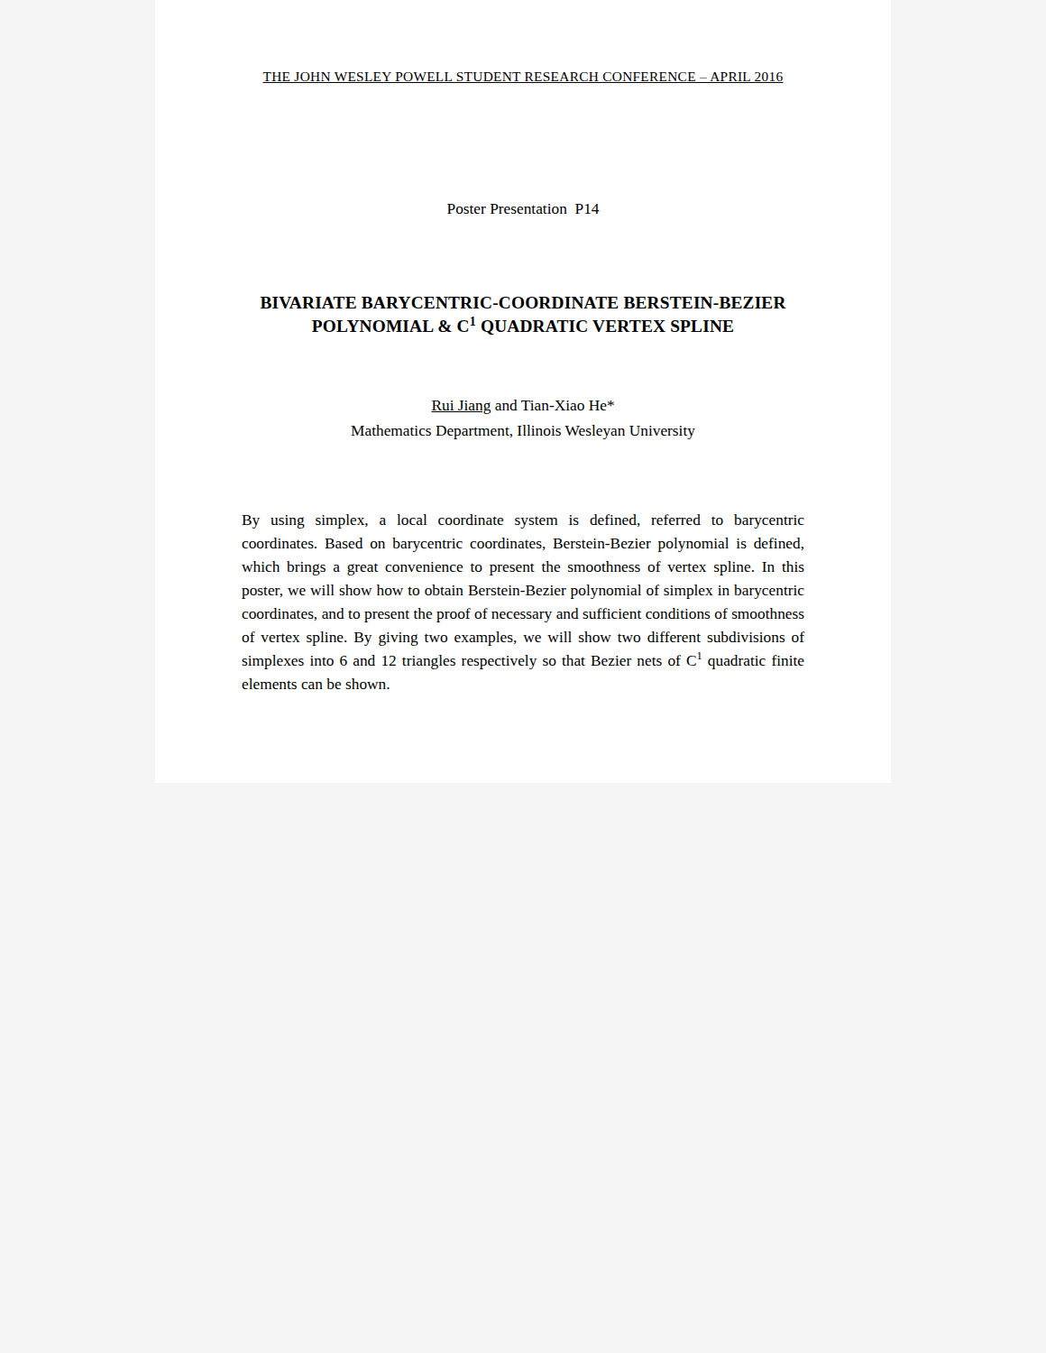THE JOHN WESLEY POWELL STUDENT RESEARCH CONFERENCE – APRIL 2016
Poster Presentation P14
BIVARIATE BARYCENTRIC-COORDINATE BERSTEIN-BEZIER
POLYNOMIAL & C1 QUADRATIC VERTEX SPLINE
Rui Jiang and Tian-Xiao He*
Mathematics Department, Illinois Wesleyan University
By using simplex, a local coordinate system is defined, referred to barycentric coordinates. Based on barycentric coordinates, Berstein-Bezier polynomial is defined, which brings a great convenience to present the smoothness of vertex spline. In this poster, we will show how to obtain Berstein-Bezier polynomial of simplex in barycentric coordinates, and to present the proof of necessary and sufficient conditions of smoothness of vertex spline. By giving two examples, we will show two different subdivisions of simplexes into 6 and 12 triangles respectively so that Bezier nets of C1 quadratic finite elements can be shown.